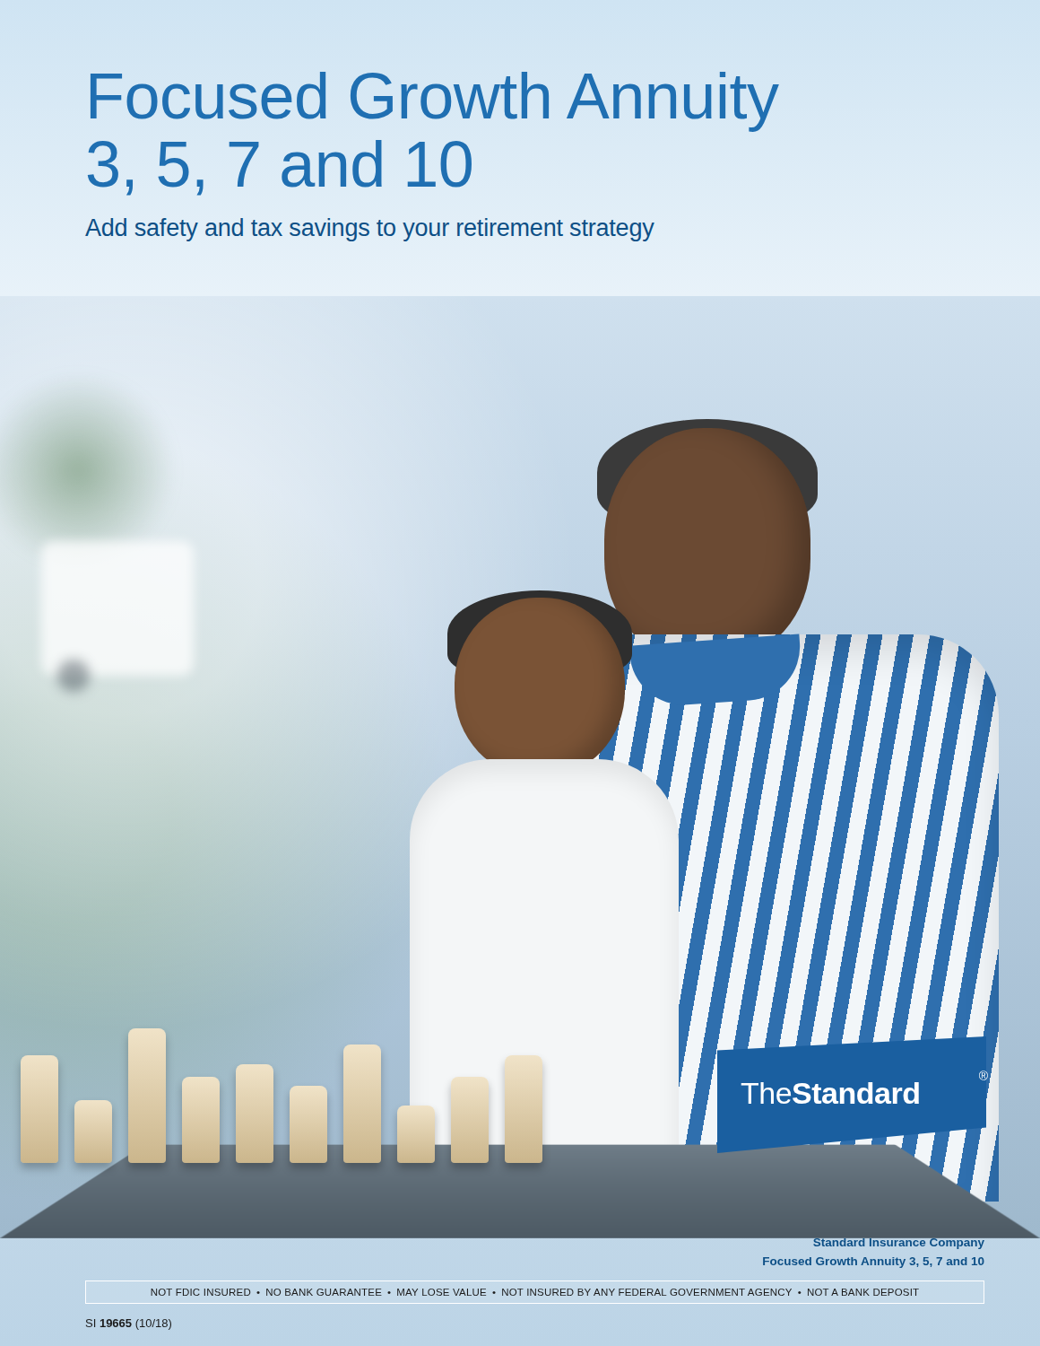Focused Growth Annuity3, 5, 7 and 10
Add safety and tax savings to your retirement strategy
TheStandard
®
Standard Insurance Company
Focused Growth Annuity 3, 5, 7 and 10
NOT FDIC INSURED•NO BANK GUARANTEE•MAY LOSE VALUE•NOT INSURED BY ANY FEDERAL GOVERNMENT AGENCY•NOT A BANK DEPOSIT
SI 19665 (10/18)